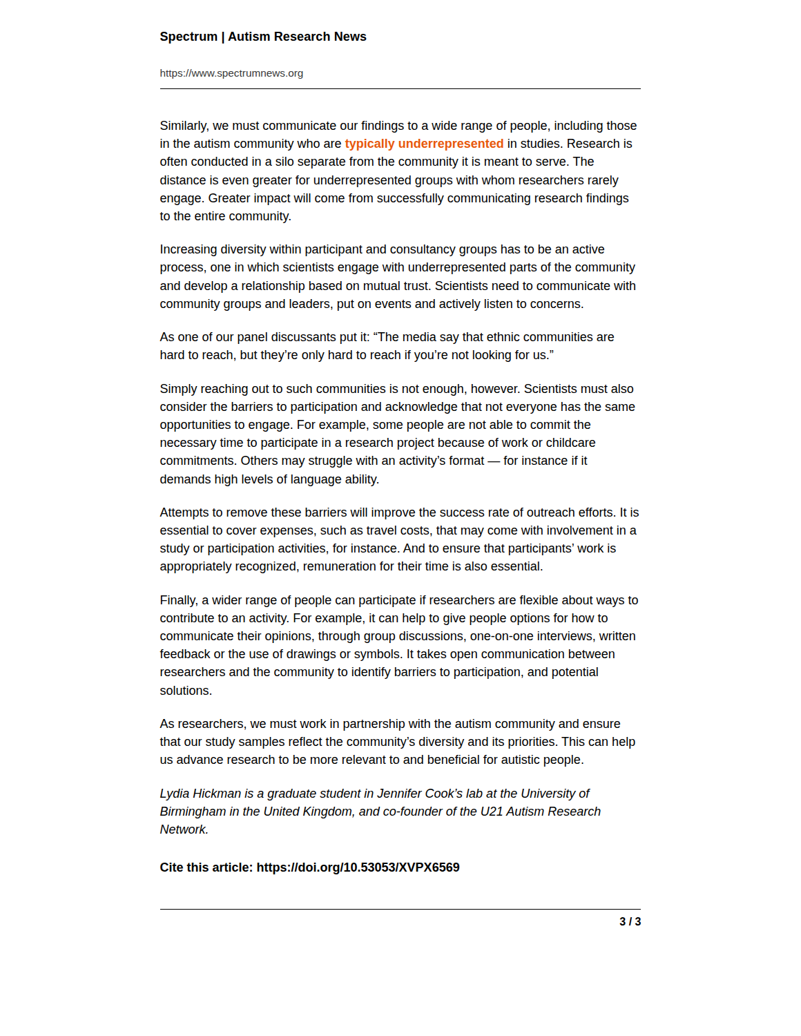Spectrum | Autism Research News
https://www.spectrumnews.org
Similarly, we must communicate our findings to a wide range of people, including those in the autism community who are typically underrepresented in studies. Research is often conducted in a silo separate from the community it is meant to serve. The distance is even greater for underrepresented groups with whom researchers rarely engage. Greater impact will come from successfully communicating research findings to the entire community.
Increasing diversity within participant and consultancy groups has to be an active process, one in which scientists engage with underrepresented parts of the community and develop a relationship based on mutual trust. Scientists need to communicate with community groups and leaders, put on events and actively listen to concerns.
As one of our panel discussants put it: “The media say that ethnic communities are hard to reach, but they’re only hard to reach if you’re not looking for us.”
Simply reaching out to such communities is not enough, however. Scientists must also consider the barriers to participation and acknowledge that not everyone has the same opportunities to engage. For example, some people are not able to commit the necessary time to participate in a research project because of work or childcare commitments. Others may struggle with an activity’s format — for instance if it demands high levels of language ability.
Attempts to remove these barriers will improve the success rate of outreach efforts. It is essential to cover expenses, such as travel costs, that may come with involvement in a study or participation activities, for instance. And to ensure that participants’ work is appropriately recognized, remuneration for their time is also essential.
Finally, a wider range of people can participate if researchers are flexible about ways to contribute to an activity. For example, it can help to give people options for how to communicate their opinions, through group discussions, one-on-one interviews, written feedback or the use of drawings or symbols. It takes open communication between researchers and the community to identify barriers to participation, and potential solutions.
As researchers, we must work in partnership with the autism community and ensure that our study samples reflect the community’s diversity and its priorities. This can help us advance research to be more relevant to and beneficial for autistic people.
Lydia Hickman is a graduate student in Jennifer Cook’s lab at the University of Birmingham in the United Kingdom, and co-founder of the U21 Autism Research Network.
Cite this article: https://doi.org/10.53053/XVPX6569
3 / 3